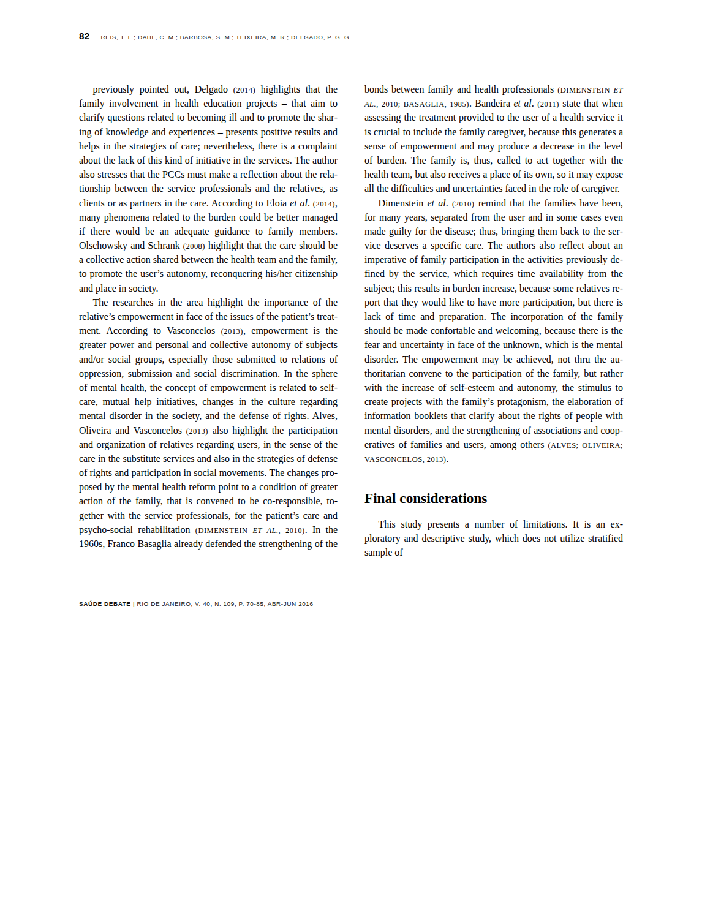82 REIS, T. L.; DAHL, C. M.; BARBOSA, S. M.; TEIXEIRA, M. R.; DELGADO, P. G. G.
previously pointed out, Delgado (2014) highlights that the family involvement in health education projects – that aim to clarify questions related to becoming ill and to promote the sharing of knowledge and experiences – presents positive results and helps in the strategies of care; nevertheless, there is a complaint about the lack of this kind of initiative in the services. The author also stresses that the PCCs must make a reflection about the relationship between the service professionals and the relatives, as clients or as partners in the care. According to Eloia et al. (2014), many phenomena related to the burden could be better managed if there would be an adequate guidance to family members. Olschowsky and Schrank (2008) highlight that the care should be a collective action shared between the health team and the family, to promote the user’s autonomy, reconquering his/her citizenship and place in society.
The researches in the area highlight the importance of the relative’s empowerment in face of the issues of the patient’s treatment. According to Vasconcelos (2013), empowerment is the greater power and personal and collective autonomy of subjects and/or social groups, especially those submitted to relations of oppression, submission and social discrimination. In the sphere of mental health, the concept of empowerment is related to self-care, mutual help initiatives, changes in the culture regarding mental disorder in the society, and the defense of rights. Alves, Oliveira and Vasconcelos (2013) also highlight the participation and organization of relatives regarding users, in the sense of the care in the substitute services and also in the strategies of defense of rights and participation in social movements. The changes proposed by the mental health reform point to a condition of greater action of the family, that is convened to be co-responsible, together with the service professionals, for the patient’s care and psycho-social rehabilitation (DIMENSTEIN ET AL., 2010). In the 1960s, Franco Basaglia already defended the strengthening of the bonds between family and health professionals (DIMENSTEIN ET AL., 2010; BASAGLIA, 1985). Bandeira et al. (2011) state that when assessing the treatment provided to the user of a health service it is crucial to include the family caregiver, because this generates a sense of empowerment and may produce a decrease in the level of burden. The family is, thus, called to act together with the health team, but also receives a place of its own, so it may expose all the difficulties and uncertainties faced in the role of caregiver.
Dimenstein et al. (2010) remind that the families have been, for many years, separated from the user and in some cases even made guilty for the disease; thus, bringing them back to the service deserves a specific care. The authors also reflect about an imperative of family participation in the activities previously defined by the service, which requires time availability from the subject; this results in burden increase, because some relatives report that they would like to have more participation, but there is lack of time and preparation. The incorporation of the family should be made confortable and welcoming, because there is the fear and uncertainty in face of the unknown, which is the mental disorder. The empowerment may be achieved, not thru the authoritarian convene to the participation of the family, but rather with the increase of self-esteem and autonomy, the stimulus to create projects with the family’s protagonism, the elaboration of information booklets that clarify about the rights of people with mental disorders, and the strengthening of associations and cooperatives of families and users, among others (ALVES; OLIVEIRA; VASCONCELOS, 2013).
Final considerations
This study presents a number of limitations. It is an exploratory and descriptive study, which does not utilize stratified sample of
SAÚDE DEBATE | RIO DE JANEIRO, V. 40, N. 109, P. 70-85, ABR-JUN 2016